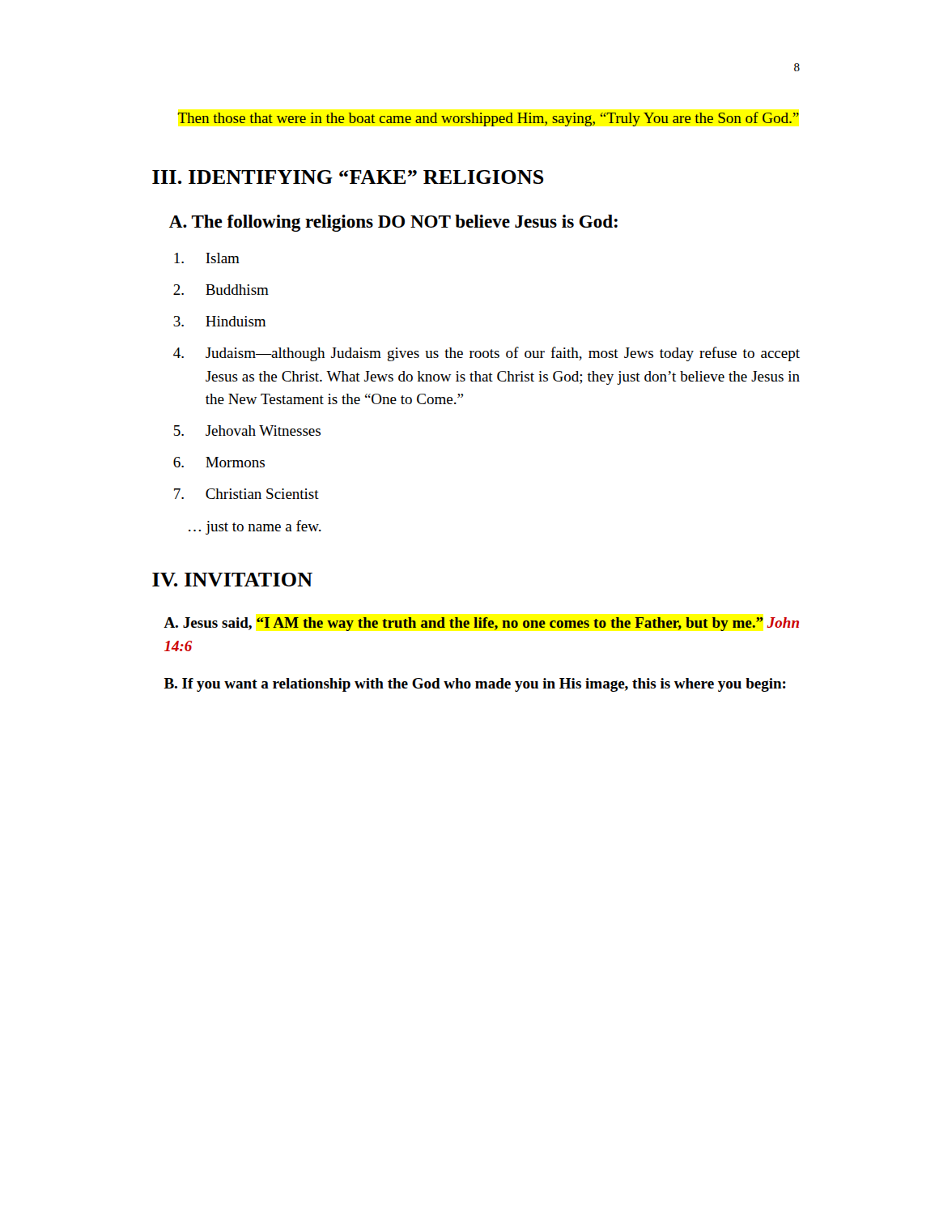8
Then those that were in the boat came and worshipped Him, saying, “Truly You are the Son of God.”
III. IDENTIFYING “FAKE” RELIGIONS
A. The following religions DO NOT believe Jesus is God:
Islam
Buddhism
Hinduism
Judaism—although Judaism gives us the roots of our faith, most Jews today refuse to accept Jesus as the Christ. What Jews do know is that Christ is God; they just don’t believe the Jesus in the New Testament is the “One to Come.”
Jehovah Witnesses
Mormons
Christian Scientist
… just to name a few.
IV. INVITATION
A. Jesus said, “I AM the way the truth and the life, no one comes to the Father, but by me.” John 14:6
B. If you want a relationship with the God who made you in His image, this is where you begin: